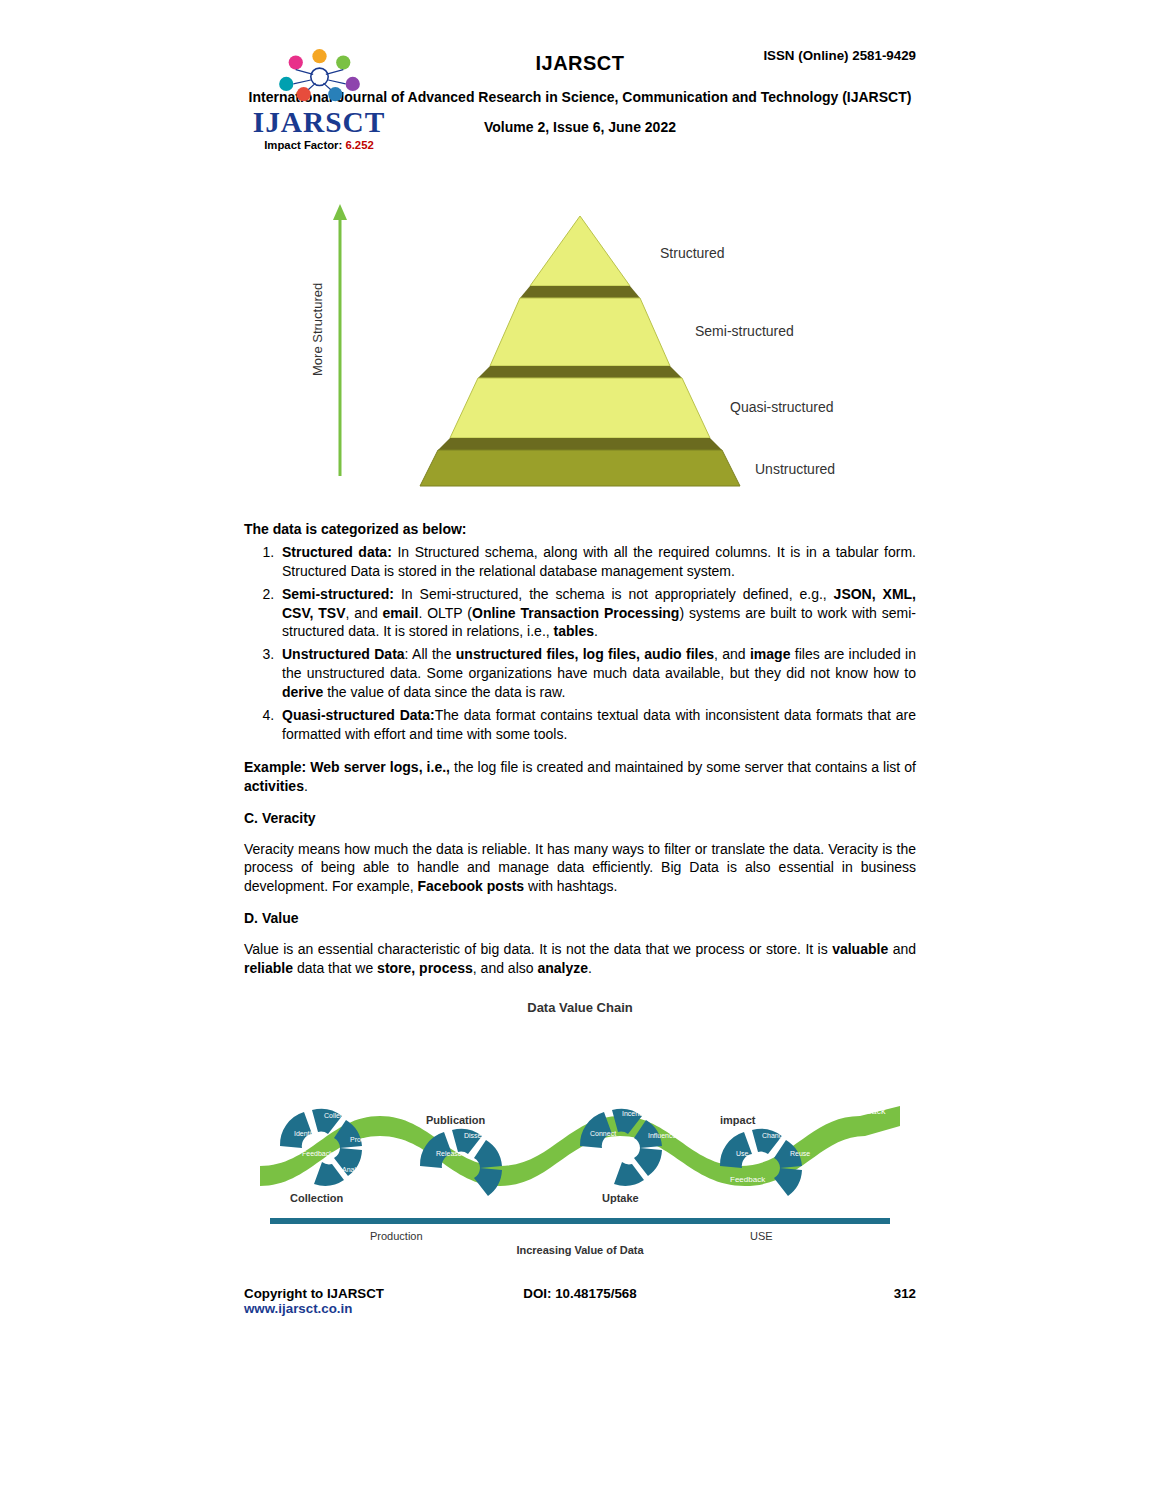IJARSCT
Impact Factor: 6.252
ISSN (Online) 2581-9429
IJARSCT
International Journal of Advanced Research in Science, Communication and Technology (IJARSCT)
Volume 2, Issue 6, June 2022
More Structured Structured Semi-structured Quasi-structured Unstructured
The data is categorized as below:
Structured data: In Structured schema, along with all the required columns. It is in a tabular form. Structured Data is stored in the relational database management system.
Semi-structured: In Semi-structured, the schema is not appropriately defined, e.g., JSON, XML, CSV, TSV, and email. OLTP (Online Transaction Processing) systems are built to work with semi-structured data. It is stored in relations, i.e., tables.
Unstructured Data: All the unstructured files, log files, audio files, and image files are included in the unstructured data. Some organizations have much data available, but they did not know how to derive the value of data since the data is raw.
Quasi-structured Data: The data format contains textual data with inconsistent data formats that are formatted with effort and time with some tools.
Example: Web server logs, i.e., the log file is created and maintained by some server that contains a list of activities.
C. Veracity
Veracity means how much the data is reliable. It has many ways to filter or translate the data. Veracity is the process of being able to handle and manage data efficiently. Big Data is also essential in business development. For example, Facebook posts with hashtags.
D. Value
Value is an essential characteristic of big data. It is not the data that we process or store. It is valuable and reliable data that we store, process, and also analyze.
Data Value Chain Identify Collect Process Analyze Feedback Collection Release Disseminate Publication Connect Incentive Influence Feedback Uptake Use Change Reuse impact Feedback Feedback Feedback Production USE Increasing Value of Data
Copyright to IJARSCT
www.ijarsct.co.in
DOI: 10.48175/568
312